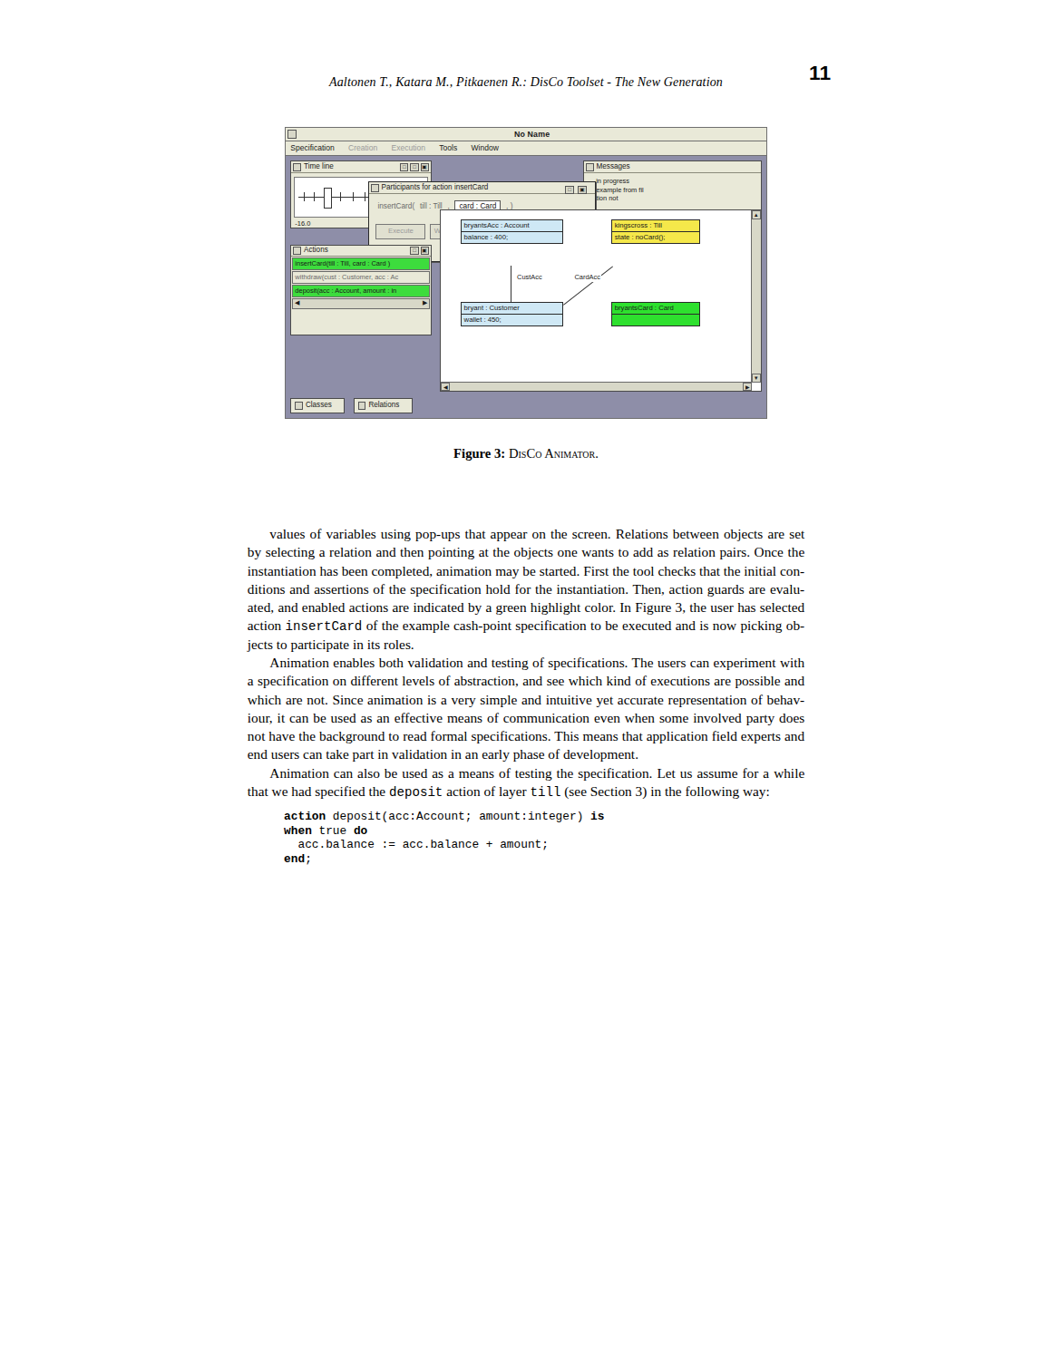Aaltonen T., Katara M., Pitkaenen R.: DisCo Toolset - The New Generation 11
No Name
Specification Creation Execution Tools Window
Time line
□
□
▣
-16.00.0
Messages
... in progress
... example from fil
... tion not
Participants for action insertCard
□
▣
insertCard( till : Till , card : Card , )
Execute
Who requires
Random Pick
Cancel
Actions
□
▣
insertCard(till : Till, card : Card )
withdraw(cust : Customer, acc : Ac
deposit(acc : Account, amount : in
◀▶
bryantsAcc : Account
balance : 400;
kingscross : Till
state : noCard();
bryant : Customer
wallet : 450;
bryantsCard : Card
CustAcc
CardAcc
▲
▼
◀
▶
Classes
Relations
Figure 3: DisCo Animator.
values of variables using pop-ups that appear on the screen. Relations between objects are set by selecting a relation and then pointing at the objects one wants to add as relation pairs. Once the instantiation has been completed, animation may be started. First the tool checks that the initial conditions and assertions of the specification hold for the instantiation. Then, action guards are evaluated, and enabled actions are indicated by a green highlight color. In Figure 3, the user has selected action insertCard of the example cash-point specification to be executed and is now picking objects to participate in its roles.
Animation enables both validation and testing of specifications. The users can experiment with a specification on different levels of abstraction, and see which kind of executions are possible and which are not. Since animation is a very simple and intuitive yet accurate representation of behaviour, it can be used as an effective means of communication even when some involved party does not have the background to read formal specifications. This means that application field experts and end users can take part in validation in an early phase of development.
Animation can also be used as a means of testing the specification. Let us assume for a while that we had specified the deposit action of layer till (see Section 3) in the following way:
action deposit(acc:Account; amount:integer) is when true do acc.balance := acc.balance + amount; end;